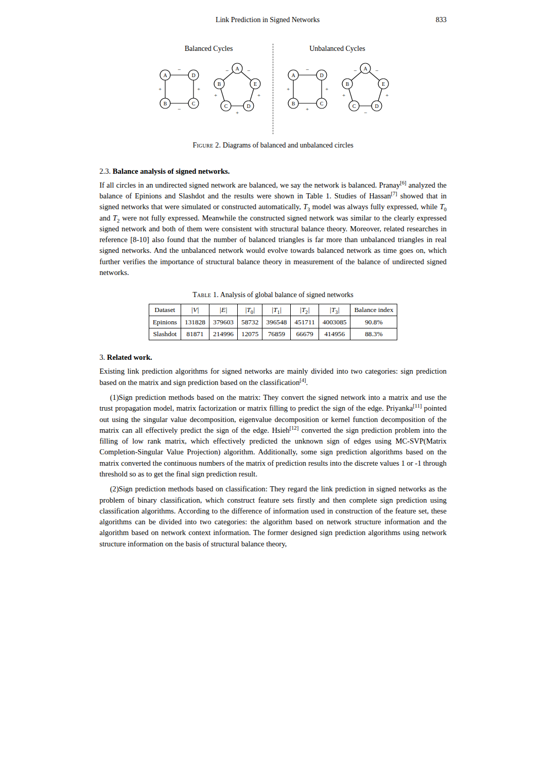Link Prediction in Signed Networks 833
Balanced Cycles
A D C B A E D C B − + − + − − + + +
Unbalanced Cycles
A D C B A E D C B − + + + − − + − +
Figure 2. Diagrams of balanced and unbalanced circles
2.3. Balance analysis of signed networks.
If all circles in an undirected signed network are balanced, we say the network is balanced. Pranay[6] analyzed the balance of Epinions and Slashdot and the results were shown in Table 1. Studies of Hassan[7] showed that in signed networks that were simulated or constructed automatically, T3 model was always fully expressed, while T0 and T2 were not fully expressed. Meanwhile the constructed signed network was similar to the clearly expressed signed network and both of them were consistent with structural balance theory. Moreover, related researches in reference [8-10] also found that the number of balanced triangles is far more than unbalanced triangles in real signed networks. And the unbalanced network would evolve towards balanced network as time goes on, which further verifies the importance of structural balance theory in measurement of the balance of undirected signed networks.
Table 1. Analysis of global balance of signed networks
| Dataset | /V/ | /E/ | /T 0 / | /T 1 / | /T 2 / | /T 3 / | Balance index |
| --- | --- | --- | --- | --- | --- | --- | --- |
| Epinions | 131828 | 379603 | 58732 | 396548 | 451711 | 4003085 | 90.8% |
| Slashdot | 81871 | 214996 | 12075 | 76859 | 66679 | 414956 | 88.3% |
3. Related work.
Existing link prediction algorithms for signed networks are mainly divided into two categories: sign prediction based on the matrix and sign prediction based on the classification[4].
(1)Sign prediction methods based on the matrix: They convert the signed network into a matrix and use the trust propagation model, matrix factorization or matrix filling to predict the sign of the edge. Priyanka[11] pointed out using the singular value decomposition, eigenvalue decomposition or kernel function decomposition of the matrix can all effectively predict the sign of the edge. Hsieh[12] converted the sign prediction problem into the filling of low rank matrix, which effectively predicted the unknown sign of edges using MC-SVP(Matrix Completion-Singular Value Projection) algorithm. Additionally, some sign prediction algorithms based on the matrix converted the continuous numbers of the matrix of prediction results into the discrete values 1 or -1 through threshold so as to get the final sign prediction result.
(2)Sign prediction methods based on classification: They regard the link prediction in signed networks as the problem of binary classification, which construct feature sets firstly and then complete sign prediction using classification algorithms. According to the difference of information used in construction of the feature set, these algorithms can be divided into two categories: the algorithm based on network structure information and the algorithm based on network context information. The former designed sign prediction algorithms using network structure information on the basis of structural balance theory,